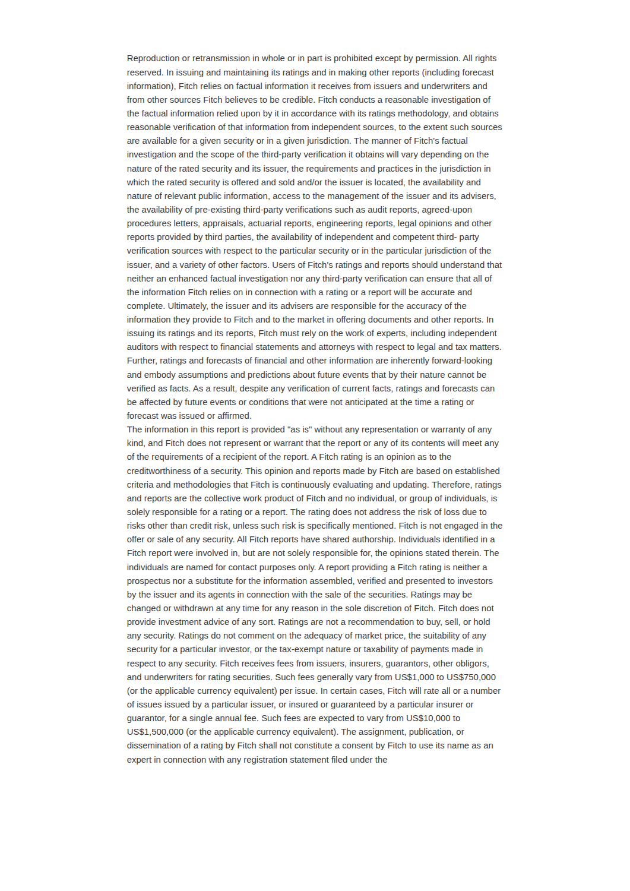Reproduction or retransmission in whole or in part is prohibited except by permission. All rights reserved. In issuing and maintaining its ratings and in making other reports (including forecast information), Fitch relies on factual information it receives from issuers and underwriters and from other sources Fitch believes to be credible. Fitch conducts a reasonable investigation of the factual information relied upon by it in accordance with its ratings methodology, and obtains reasonable verification of that information from independent sources, to the extent such sources are available for a given security or in a given jurisdiction. The manner of Fitch's factual investigation and the scope of the third-party verification it obtains will vary depending on the nature of the rated security and its issuer, the requirements and practices in the jurisdiction in which the rated security is offered and sold and/or the issuer is located, the availability and nature of relevant public information, access to the management of the issuer and its advisers, the availability of pre-existing third-party verifications such as audit reports, agreed-upon procedures letters, appraisals, actuarial reports, engineering reports, legal opinions and other reports provided by third parties, the availability of independent and competent third- party verification sources with respect to the particular security or in the particular jurisdiction of the issuer, and a variety of other factors. Users of Fitch's ratings and reports should understand that neither an enhanced factual investigation nor any third-party verification can ensure that all of the information Fitch relies on in connection with a rating or a report will be accurate and complete. Ultimately, the issuer and its advisers are responsible for the accuracy of the information they provide to Fitch and to the market in offering documents and other reports. In issuing its ratings and its reports, Fitch must rely on the work of experts, including independent auditors with respect to financial statements and attorneys with respect to legal and tax matters. Further, ratings and forecasts of financial and other information are inherently forward-looking and embody assumptions and predictions about future events that by their nature cannot be verified as facts. As a result, despite any verification of current facts, ratings and forecasts can be affected by future events or conditions that were not anticipated at the time a rating or forecast was issued or affirmed.
The information in this report is provided "as is" without any representation or warranty of any kind, and Fitch does not represent or warrant that the report or any of its contents will meet any of the requirements of a recipient of the report. A Fitch rating is an opinion as to the creditworthiness of a security. This opinion and reports made by Fitch are based on established criteria and methodologies that Fitch is continuously evaluating and updating. Therefore, ratings and reports are the collective work product of Fitch and no individual, or group of individuals, is solely responsible for a rating or a report. The rating does not address the risk of loss due to risks other than credit risk, unless such risk is specifically mentioned. Fitch is not engaged in the offer or sale of any security. All Fitch reports have shared authorship. Individuals identified in a Fitch report were involved in, but are not solely responsible for, the opinions stated therein. The individuals are named for contact purposes only. A report providing a Fitch rating is neither a prospectus nor a substitute for the information assembled, verified and presented to investors by the issuer and its agents in connection with the sale of the securities. Ratings may be changed or withdrawn at any time for any reason in the sole discretion of Fitch. Fitch does not provide investment advice of any sort. Ratings are not a recommendation to buy, sell, or hold any security. Ratings do not comment on the adequacy of market price, the suitability of any security for a particular investor, or the tax-exempt nature or taxability of payments made in respect to any security. Fitch receives fees from issuers, insurers, guarantors, other obligors, and underwriters for rating securities. Such fees generally vary from US$1,000 to US$750,000 (or the applicable currency equivalent) per issue. In certain cases, Fitch will rate all or a number of issues issued by a particular issuer, or insured or guaranteed by a particular insurer or guarantor, for a single annual fee. Such fees are expected to vary from US$10,000 to US$1,500,000 (or the applicable currency equivalent). The assignment, publication, or dissemination of a rating by Fitch shall not constitute a consent by Fitch to use its name as an expert in connection with any registration statement filed under the